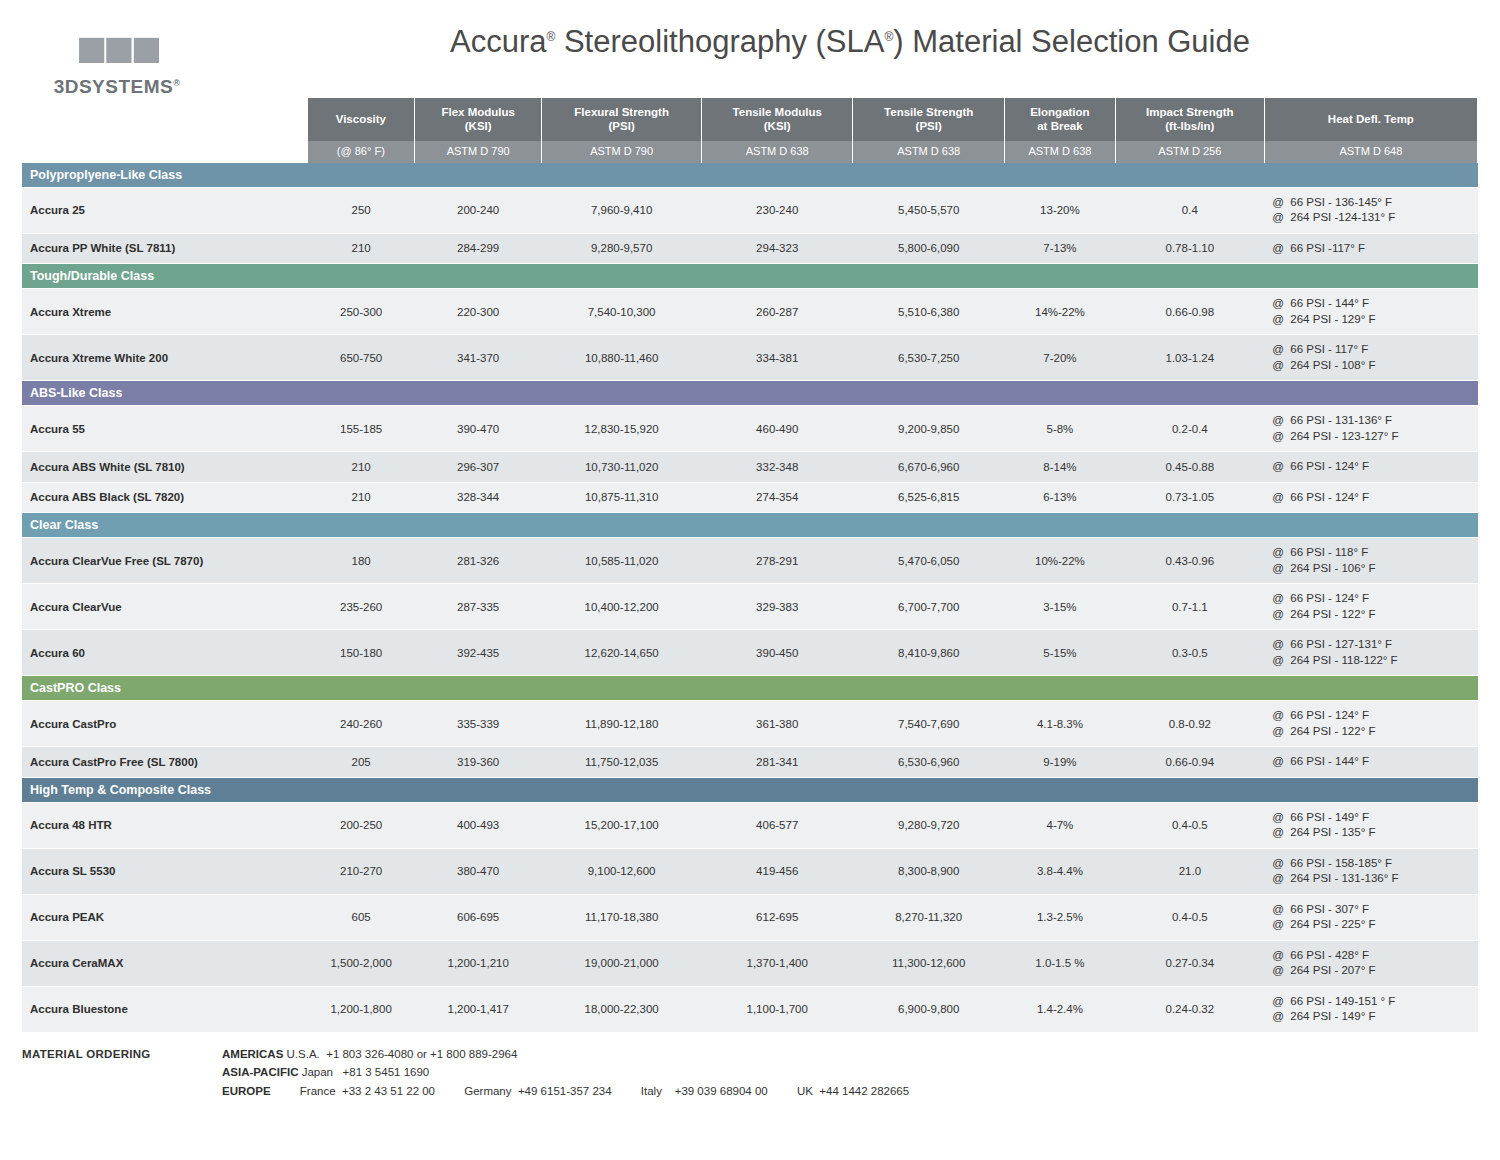■■■
3DSYSTEMS®
Accura® Stereolithography (SLA®) Material Selection Guide
| | Viscosity | Flex Modulus (KSI) | Flexural Strength (PSI) | Tensile Modulus (KSI) | Tensile Strength (PSI) | Elongation at Break | Impact Strength (ft-lbs/in) | Heat Defl. Temp |
| --- | --- | --- | --- | --- | --- | --- | --- | --- |
| | (@ 86° F) | ASTM D 790 | ASTM D 790 | ASTM D 638 | ASTM D 638 | ASTM D 638 | ASTM D 256 | ASTM D 648 |
| Polyproplyene-Like Class |
| Accura 25 | 250 | 200-240 | 7,960-9,410 | 230-240 | 5,450-5,570 | 13-20% | 0.4 | @ 66 PSI - 136-145° F @ 264 PSI -124-131° F |
| Accura PP White (SL 7811) | 210 | 284-299 | 9,280-9,570 | 294-323 | 5,800-6,090 | 7-13% | 0.78-1.10 | @ 66 PSI -117° F |
| Tough/Durable Class |
| Accura Xtreme | 250-300 | 220-300 | 7,540-10,300 | 260-287 | 5,510-6,380 | 14%-22% | 0.66-0.98 | @ 66 PSI - 144° F @ 264 PSI - 129° F |
| Accura Xtreme White 200 | 650-750 | 341-370 | 10,880-11,460 | 334-381 | 6,530-7,250 | 7-20% | 1.03-1.24 | @ 66 PSI - 117° F @ 264 PSI - 108° F |
| ABS-Like Class |
| Accura 55 | 155-185 | 390-470 | 12,830-15,920 | 460-490 | 9,200-9,850 | 5-8% | 0.2-0.4 | @ 66 PSI - 131-136° F @ 264 PSI - 123-127° F |
| Accura ABS White (SL 7810) | 210 | 296-307 | 10,730-11,020 | 332-348 | 6,670-6,960 | 8-14% | 0.45-0.88 | @ 66 PSI - 124° F |
| Accura ABS Black (SL 7820) | 210 | 328-344 | 10,875-11,310 | 274-354 | 6,525-6,815 | 6-13% | 0.73-1.05 | @ 66 PSI - 124° F |
| Clear Class |
| Accura ClearVue Free (SL 7870) | 180 | 281-326 | 10,585-11,020 | 278-291 | 5,470-6,050 | 10%-22% | 0.43-0.96 | @ 66 PSI - 118° F @ 264 PSI - 106° F |
| Accura ClearVue | 235-260 | 287-335 | 10,400-12,200 | 329-383 | 6,700-7,700 | 3-15% | 0.7-1.1 | @ 66 PSI - 124° F @ 264 PSI - 122° F |
| Accura 60 | 150-180 | 392-435 | 12,620-14,650 | 390-450 | 8,410-9,860 | 5-15% | 0.3-0.5 | @ 66 PSI - 127-131° F @ 264 PSI - 118-122° F |
| CastPRO Class |
| Accura CastPro | 240-260 | 335-339 | 11,890-12,180 | 361-380 | 7,540-7,690 | 4.1-8.3% | 0.8-0.92 | @ 66 PSI - 124° F @ 264 PSI - 122° F |
| Accura CastPro Free (SL 7800) | 205 | 319-360 | 11,750-12,035 | 281-341 | 6,530-6,960 | 9-19% | 0.66-0.94 | @ 66 PSI - 144° F |
| High Temp & Composite Class |
| Accura 48 HTR | 200-250 | 400-493 | 15,200-17,100 | 406-577 | 9,280-9,720 | 4-7% | 0.4-0.5 | @ 66 PSI - 149° F @ 264 PSI - 135° F |
| Accura SL 5530 | 210-270 | 380-470 | 9,100-12,600 | 419-456 | 8,300-8,900 | 3.8-4.4% | 21.0 | @ 66 PSI - 158-185° F @ 264 PSI - 131-136° F |
| Accura PEAK | 605 | 606-695 | 11,170-18,380 | 612-695 | 8,270-11,320 | 1.3-2.5% | 0.4-0.5 | @ 66 PSI - 307° F @ 264 PSI - 225° F |
| Accura CeraMAX | 1,500-2,000 | 1,200-1,210 | 19,000-21,000 | 1,370-1,400 | 11,300-12,600 | 1.0-1.5 % | 0.27-0.34 | @ 66 PSI - 428° F @ 264 PSI - 207° F |
| Accura Bluestone | 1,200-1,800 | 1,200-1,417 | 18,000-22,300 | 1,100-1,700 | 6,900-9,800 | 1.4-2.4% | 0.24-0.32 | @ 66 PSI - 149-151 ° F @ 264 PSI - 149° F |
MATERIAL ORDERING
AMERICAS U.S.A. +1 803 326-4080 or +1 800 889-2964
ASIA-PACIFIC Japan +81 3 5451 1690
EUROPE France +33 2 43 51 22 00 Germany +49 6151-357 234 Italy +39 039 68904 00 UK +44 1442 282665